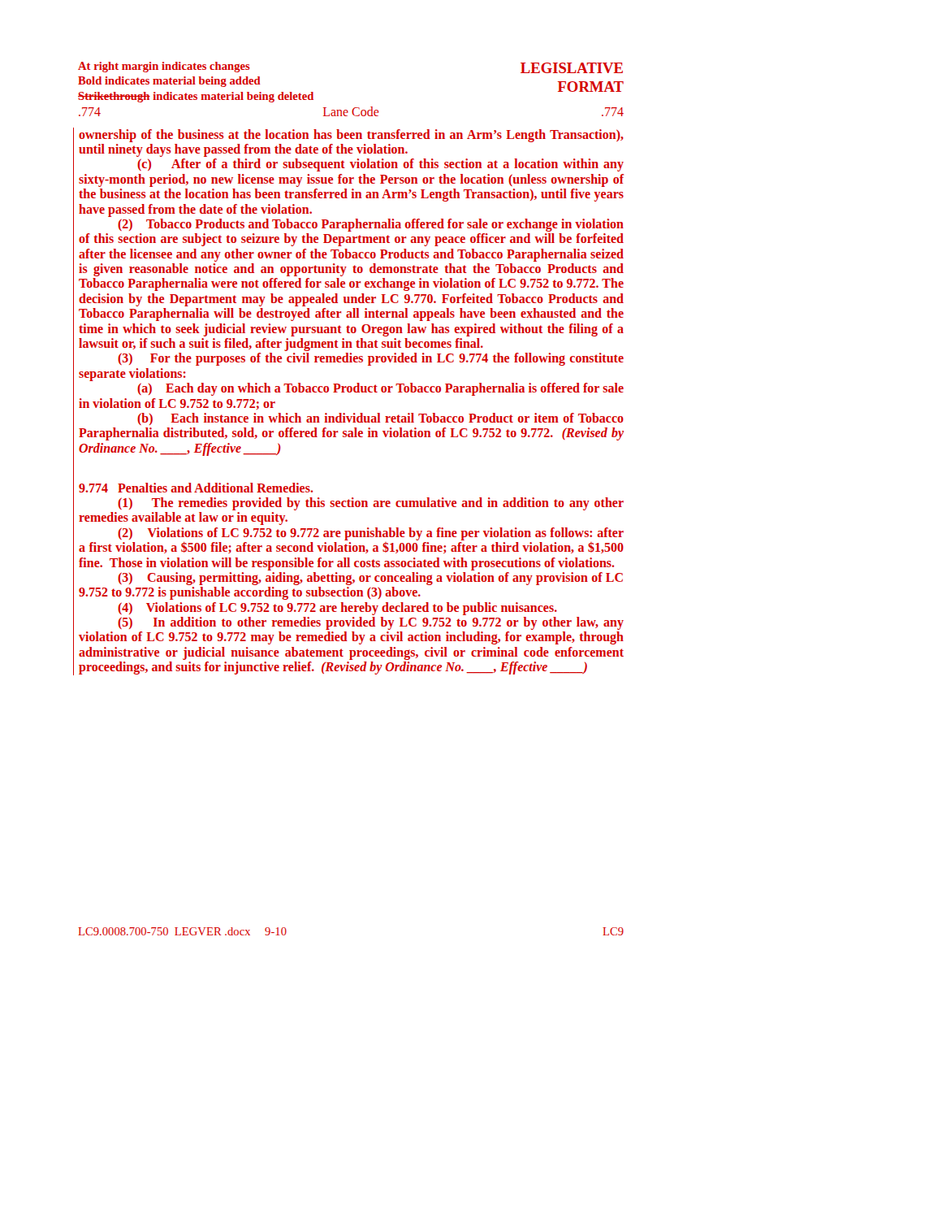At right margin indicates changes
Bold indicates material being added
Strikethrough indicates material being deleted
LEGISLATIVE
FORMAT
.774 Lane Code .774
ownership of the business at the location has been transferred in an Arm’s Length Transaction), until ninety days have passed from the date of the violation.
(c) After of a third or subsequent violation of this section at a location within any sixty-month period, no new license may issue for the Person or the location (unless ownership of the business at the location has been transferred in an Arm’s Length Transaction), until five years have passed from the date of the violation.
(2) Tobacco Products and Tobacco Paraphernalia offered for sale or exchange in violation of this section are subject to seizure by the Department or any peace officer and will be forfeited after the licensee and any other owner of the Tobacco Products and Tobacco Paraphernalia seized is given reasonable notice and an opportunity to demonstrate that the Tobacco Products and Tobacco Paraphernalia were not offered for sale or exchange in violation of LC 9.752 to 9.772. The decision by the Department may be appealed under LC 9.770. Forfeited Tobacco Products and Tobacco Paraphernalia will be destroyed after all internal appeals have been exhausted and the time in which to seek judicial review pursuant to Oregon law has expired without the filing of a lawsuit or, if such a suit is filed, after judgment in that suit becomes final.
(3) For the purposes of the civil remedies provided in LC 9.774 the following constitute separate violations:
(a) Each day on which a Tobacco Product or Tobacco Paraphernalia is offered for sale in violation of LC 9.752 to 9.772; or
(b) Each instance in which an individual retail Tobacco Product or item of Tobacco Paraphernalia distributed, sold, or offered for sale in violation of LC 9.752 to 9.772. (Revised by Ordinance No. ____, Effective _____)
9.774 Penalties and Additional Remedies.
(1) The remedies provided by this section are cumulative and in addition to any other remedies available at law or in equity.
(2) Violations of LC 9.752 to 9.772 are punishable by a fine per violation as follows: after a first violation, a $500 file; after a second violation, a $1,000 fine; after a third violation, a $1,500 fine. Those in violation will be responsible for all costs associated with prosecutions of violations.
(3) Causing, permitting, aiding, abetting, or concealing a violation of any provision of LC 9.752 to 9.772 is punishable according to subsection (3) above.
(4) Violations of LC 9.752 to 9.772 are hereby declared to be public nuisances.
(5) In addition to other remedies provided by LC 9.752 to 9.772 or by other law, any violation of LC 9.752 to 9.772 may be remedied by a civil action including, for example, through administrative or judicial nuisance abatement proceedings, civil or criminal code enforcement proceedings, and suits for injunctive relief. (Revised by Ordinance No. ____, Effective _____)
LC9.0008.700-750 LEGVER .docx 9-10 LC9